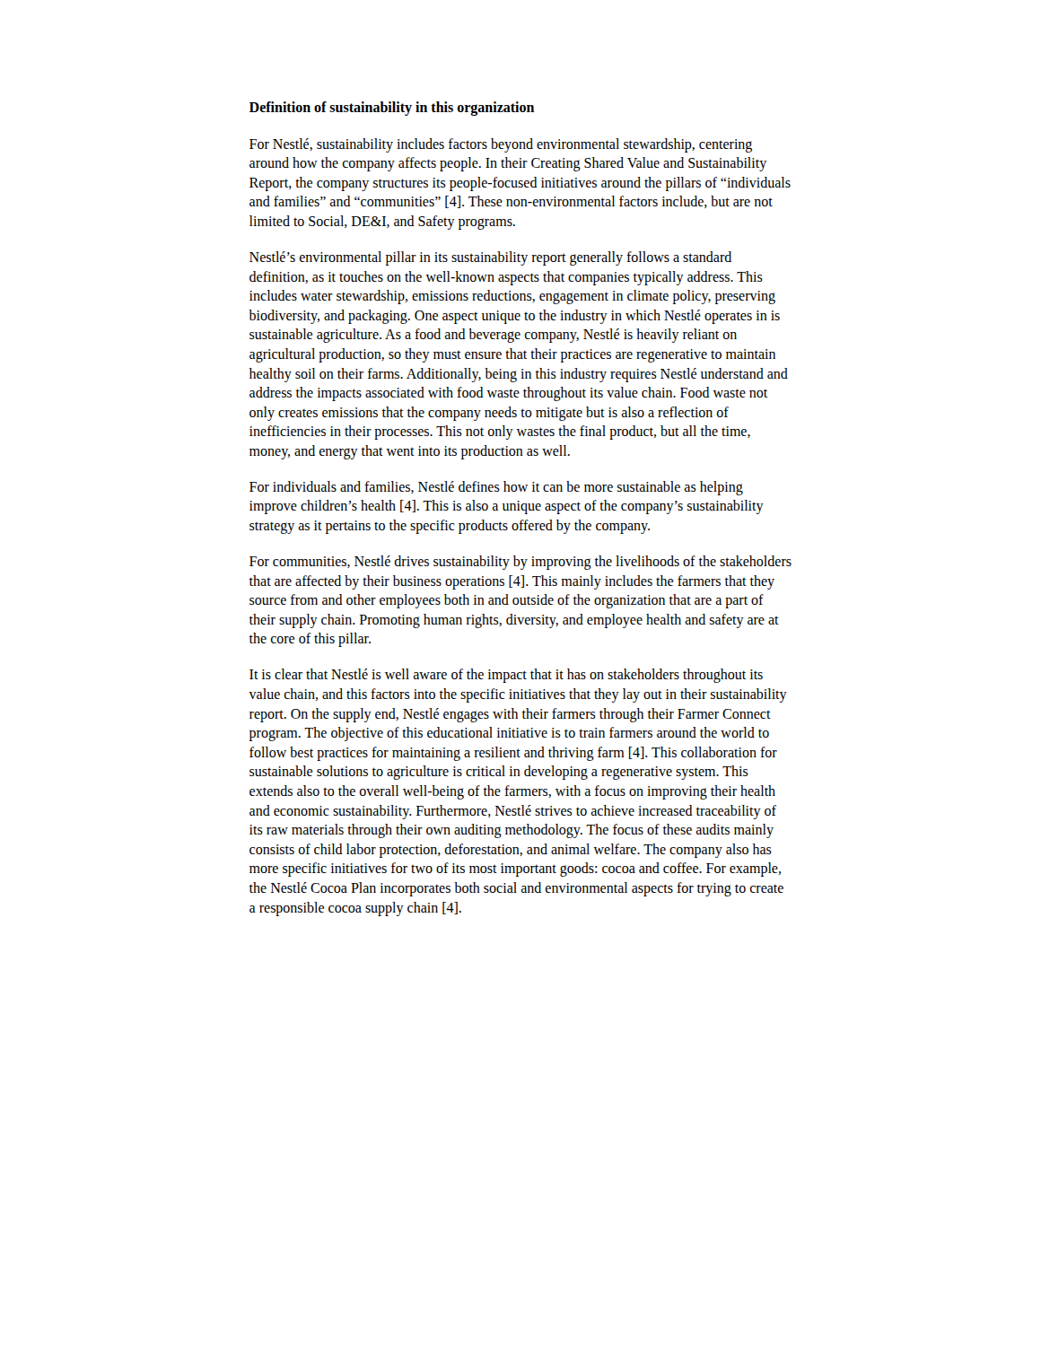Definition of sustainability in this organization
For Nestlé, sustainability includes factors beyond environmental stewardship, centering around how the company affects people. In their Creating Shared Value and Sustainability Report, the company structures its people-focused initiatives around the pillars of “individuals and families” and “communities” [4]. These non-environmental factors include, but are not limited to Social, DE&I, and Safety programs.
Nestlé’s environmental pillar in its sustainability report generally follows a standard definition, as it touches on the well-known aspects that companies typically address. This includes water stewardship, emissions reductions, engagement in climate policy, preserving biodiversity, and packaging. One aspect unique to the industry in which Nestlé operates in is sustainable agriculture. As a food and beverage company, Nestlé is heavily reliant on agricultural production, so they must ensure that their practices are regenerative to maintain healthy soil on their farms. Additionally, being in this industry requires Nestlé understand and address the impacts associated with food waste throughout its value chain. Food waste not only creates emissions that the company needs to mitigate but is also a reflection of inefficiencies in their processes. This not only wastes the final product, but all the time, money, and energy that went into its production as well.
For individuals and families, Nestlé defines how it can be more sustainable as helping improve children’s health [4]. This is also a unique aspect of the company’s sustainability strategy as it pertains to the specific products offered by the company.
For communities, Nestlé drives sustainability by improving the livelihoods of the stakeholders that are affected by their business operations [4]. This mainly includes the farmers that they source from and other employees both in and outside of the organization that are a part of their supply chain. Promoting human rights, diversity, and employee health and safety are at the core of this pillar.
It is clear that Nestlé is well aware of the impact that it has on stakeholders throughout its value chain, and this factors into the specific initiatives that they lay out in their sustainability report. On the supply end, Nestlé engages with their farmers through their Farmer Connect program. The objective of this educational initiative is to train farmers around the world to follow best practices for maintaining a resilient and thriving farm [4]. This collaboration for sustainable solutions to agriculture is critical in developing a regenerative system. This extends also to the overall well-being of the farmers, with a focus on improving their health and economic sustainability. Furthermore, Nestlé strives to achieve increased traceability of its raw materials through their own auditing methodology. The focus of these audits mainly consists of child labor protection, deforestation, and animal welfare. The company also has more specific initiatives for two of its most important goods: cocoa and coffee. For example, the Nestlé Cocoa Plan incorporates both social and environmental aspects for trying to create a responsible cocoa supply chain [4].